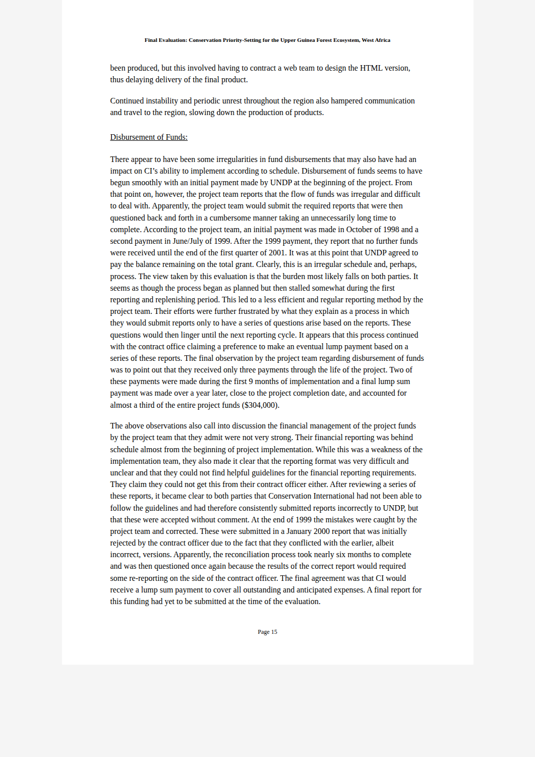Final Evaluation: Conservation Priority-Setting for the Upper Guinea Forest Ecosystem, West Africa
been produced, but this involved having to contract a web team to design the HTML version, thus delaying delivery of the final product.
Continued instability and periodic unrest throughout the region also hampered communication and travel to the region, slowing down the production of products.
Disbursement of Funds:
There appear to have been some irregularities in fund disbursements that may also have had an impact on CI’s ability to implement according to schedule. Disbursement of funds seems to have begun smoothly with an initial payment made by UNDP at the beginning of the project. From that point on, however, the project team reports that the flow of funds was irregular and difficult to deal with. Apparently, the project team would submit the required reports that were then questioned back and forth in a cumbersome manner taking an unnecessarily long time to complete. According to the project team, an initial payment was made in October of 1998 and a second payment in June/July of 1999. After the 1999 payment, they report that no further funds were received until the end of the first quarter of 2001. It was at this point that UNDP agreed to pay the balance remaining on the total grant. Clearly, this is an irregular schedule and, perhaps, process. The view taken by this evaluation is that the burden most likely falls on both parties. It seems as though the process began as planned but then stalled somewhat during the first reporting and replenishing period. This led to a less efficient and regular reporting method by the project team. Their efforts were further frustrated by what they explain as a process in which they would submit reports only to have a series of questions arise based on the reports. These questions would then linger until the next reporting cycle. It appears that this process continued with the contract office claiming a preference to make an eventual lump payment based on a series of these reports. The final observation by the project team regarding disbursement of funds was to point out that they received only three payments through the life of the project. Two of these payments were made during the first 9 months of implementation and a final lump sum payment was made over a year later, close to the project completion date, and accounted for almost a third of the entire project funds ($304,000).
The above observations also call into discussion the financial management of the project funds by the project team that they admit were not very strong. Their financial reporting was behind schedule almost from the beginning of project implementation. While this was a weakness of the implementation team, they also made it clear that the reporting format was very difficult and unclear and that they could not find helpful guidelines for the financial reporting requirements. They claim they could not get this from their contract officer either. After reviewing a series of these reports, it became clear to both parties that Conservation International had not been able to follow the guidelines and had therefore consistently submitted reports incorrectly to UNDP, but that these were accepted without comment. At the end of 1999 the mistakes were caught by the project team and corrected. These were submitted in a January 2000 report that was initially rejected by the contract officer due to the fact that they conflicted with the earlier, albeit incorrect, versions. Apparently, the reconciliation process took nearly six months to complete and was then questioned once again because the results of the correct report would required some re-reporting on the side of the contract officer. The final agreement was that CI would receive a lump sum payment to cover all outstanding and anticipated expenses. A final report for this funding had yet to be submitted at the time of the evaluation.
Page 15